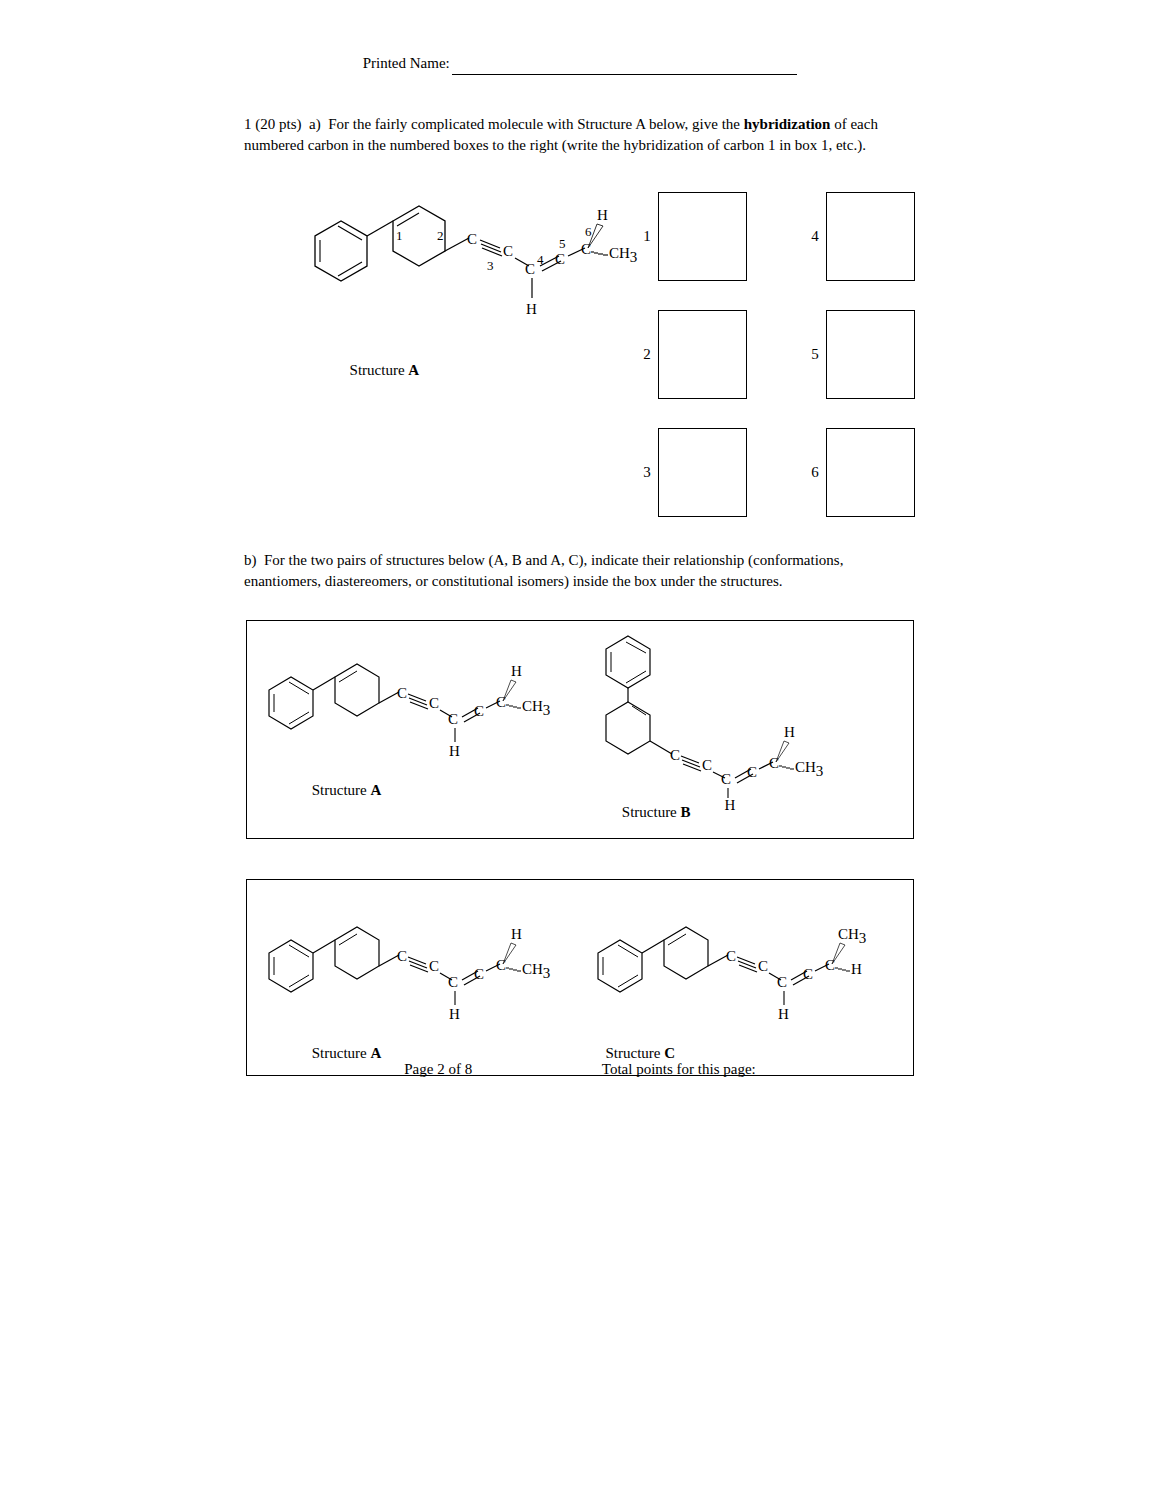Printed Name:
1 (20 pts) a) For the fairly complicated molecule with Structure A below, give the hybridization of each numbered carbon in the numbered boxes to the right (write the hybridization of carbon 1 in box 1, etc.).
1 2 C C 3 C 4 H C 5 C 6 H CH3
Structure A
1
4
2
5
3
6
b) For the two pairs of structures below (A, B and A, C), indicate their relationship (conformations, enantiomers, diastereomers, or constitutional isomers) inside the box under the structures.
C C C H C C H CH3
Structure A
C C C C C H CH3
Structure B
H
C C C H C C H CH3
Structure A
C C C H C C CH3 H
Structure C
Page 2 of 8 Total points for this page: